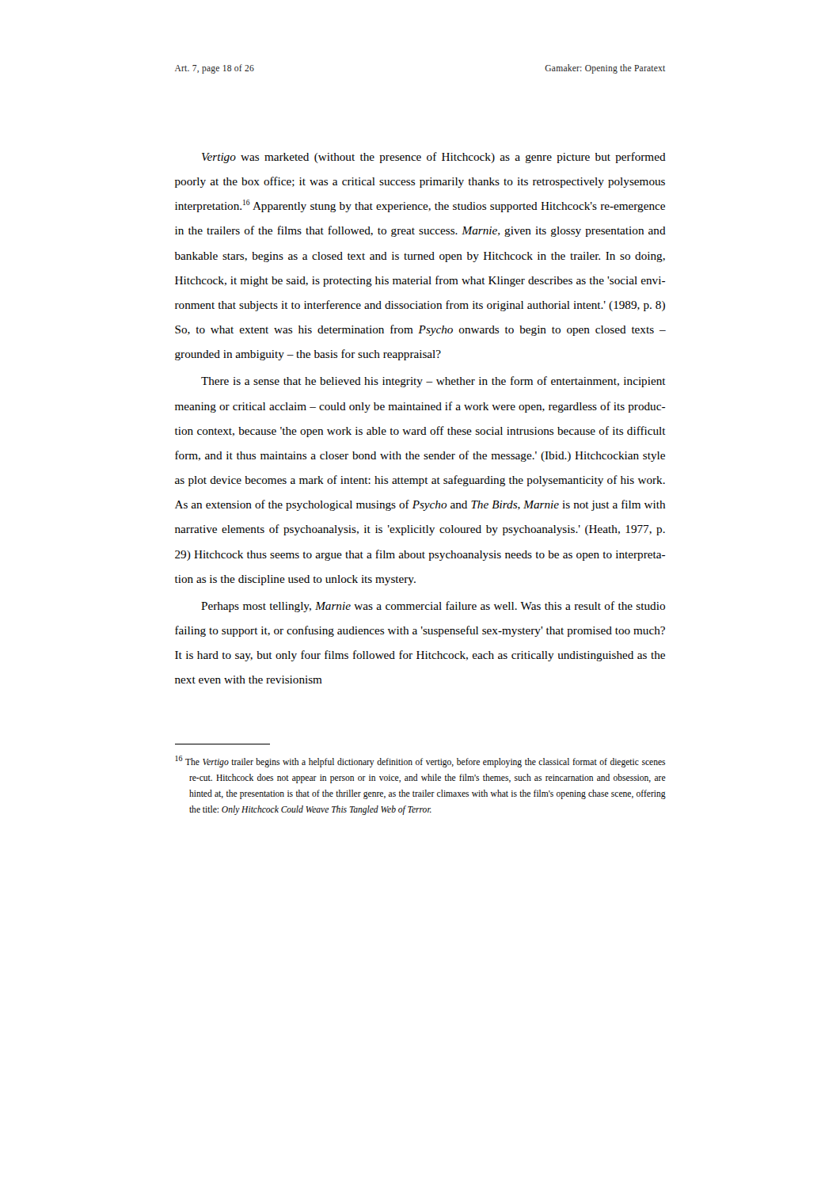Art. 7, page 18 of 26 Gamaker: Opening the Paratext
Vertigo was marketed (without the presence of Hitchcock) as a genre picture but performed poorly at the box office; it was a critical success primarily thanks to its retrospectively polysemous interpretation.16 Apparently stung by that experience, the studios supported Hitchcock's re-emergence in the trailers of the films that followed, to great success. Marnie, given its glossy presentation and bankable stars, begins as a closed text and is turned open by Hitchcock in the trailer. In so doing, Hitchcock, it might be said, is protecting his material from what Klinger describes as the 'social environment that subjects it to interference and dissociation from its original authorial intent.' (1989, p. 8) So, to what extent was his determination from Psycho onwards to begin to open closed texts – grounded in ambiguity – the basis for such reappraisal?
There is a sense that he believed his integrity – whether in the form of entertainment, incipient meaning or critical acclaim – could only be maintained if a work were open, regardless of its production context, because 'the open work is able to ward off these social intrusions because of its difficult form, and it thus maintains a closer bond with the sender of the message.' (Ibid.) Hitchcockian style as plot device becomes a mark of intent: his attempt at safeguarding the polysemanticity of his work. As an extension of the psychological musings of Psycho and The Birds, Marnie is not just a film with narrative elements of psychoanalysis, it is 'explicitly coloured by psychoanalysis.' (Heath, 1977, p. 29) Hitchcock thus seems to argue that a film about psychoanalysis needs to be as open to interpretation as is the discipline used to unlock its mystery.
Perhaps most tellingly, Marnie was a commercial failure as well. Was this a result of the studio failing to support it, or confusing audiences with a 'suspenseful sex-mystery' that promised too much? It is hard to say, but only four films followed for Hitchcock, each as critically undistinguished as the next even with the revisionism
16 The Vertigo trailer begins with a helpful dictionary definition of vertigo, before employing the classical format of diegetic scenes re-cut. Hitchcock does not appear in person or in voice, and while the film's themes, such as reincarnation and obsession, are hinted at, the presentation is that of the thriller genre, as the trailer climaxes with what is the film's opening chase scene, offering the title: Only Hitchcock Could Weave This Tangled Web of Terror.